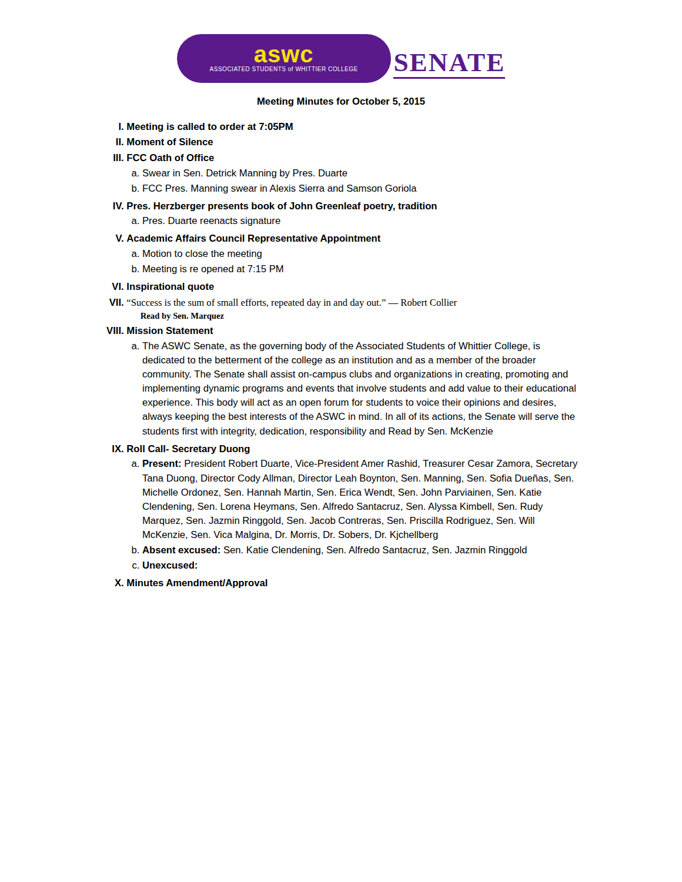aswc ASSOCIATED STUDENTS of WHITTIER COLLEGE
SENATE
Meeting Minutes for October 5, 2015
Meeting is called to order at 7:05PM
Moment of Silence
FCC Oath of Office
Swear in Sen. Detrick Manning by Pres. Duarte
FCC Pres. Manning swear in Alexis Sierra and Samson Goriola
Pres. Herzberger presents book of John Greenleaf poetry, tradition
Pres. Duarte reenacts signature
Academic Affairs Council Representative Appointment
Motion to close the meeting
Meeting is re opened at 7:15 PM
Inspirational quote
“Success is the sum of small efforts, repeated day in and day out.” — Robert Collier Read by Sen. Marquez
Mission Statement
The ASWC Senate, as the governing body of the Associated Students of Whittier College, is dedicated to the betterment of the college as an institution and as a member of the broader community. The Senate shall assist on-campus clubs and organizations in creating, promoting and implementing dynamic programs and events that involve students and add value to their educational experience. This body will act as an open forum for students to voice their opinions and desires, always keeping the best interests of the ASWC in mind. In all of its actions, the Senate will serve the students first with integrity, dedication, responsibility and Read by Sen. McKenzie
Roll Call- Secretary Duong
Present: President Robert Duarte, Vice-President Amer Rashid, Treasurer Cesar Zamora, Secretary Tana Duong, Director Cody Allman, Director Leah Boynton, Sen. Manning, Sen. Sofia Dueñas, Sen. Michelle Ordonez, Sen. Hannah Martin, Sen. Erica Wendt, Sen. John Parviainen, Sen. Katie Clendening, Sen. Lorena Heymans, Sen. Alfredo Santacruz, Sen. Alyssa Kimbell, Sen. Rudy Marquez, Sen. Jazmin Ringgold, Sen. Jacob Contreras, Sen. Priscilla Rodriguez, Sen. Will McKenzie, Sen. Vica Malgina, Dr. Morris, Dr. Sobers, Dr. Kjchellberg
Absent excused: Sen. Katie Clendening, Sen. Alfredo Santacruz, Sen. Jazmin Ringgold
Unexcused:
Minutes Amendment/Approval